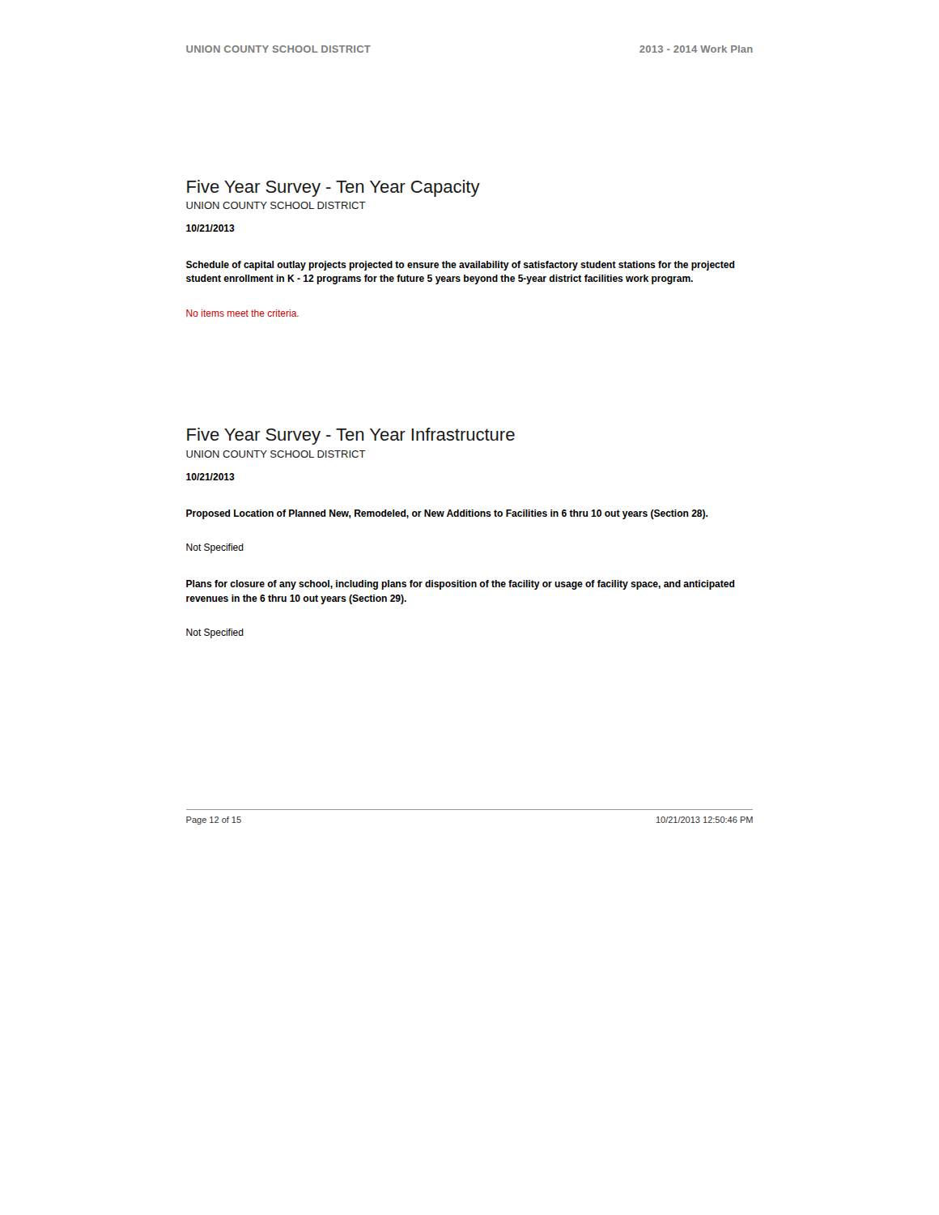Union County School District
2013 - 2014 Work Plan
Five Year Survey - Ten Year Capacity
UNION COUNTY SCHOOL DISTRICT
10/21/2013
Schedule of capital outlay projects projected to ensure the availability of satisfactory student stations for the projected student enrollment in K - 12 programs for the future 5 years beyond the 5-year district facilities work program.
No items meet the criteria.
Five Year Survey - Ten Year Infrastructure
UNION COUNTY SCHOOL DISTRICT
10/21/2013
Proposed Location of Planned New, Remodeled, or New Additions to Facilities in 6 thru 10 out years (Section 28).
Not Specified
Plans for closure of any school, including plans for disposition of the facility or usage of facility space, and anticipated revenues in the 6 thru 10 out years (Section 29).
Not Specified
Page 12 of 15
10/21/2013 12:50:46 PM